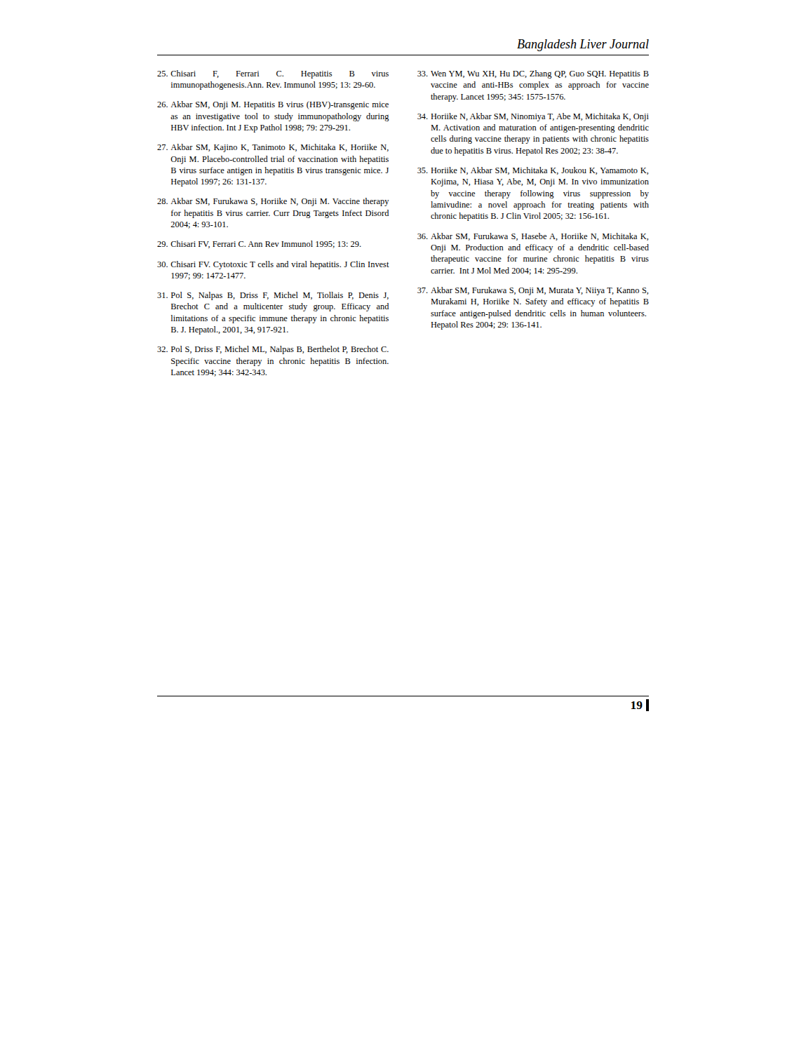Bangladesh Liver Journal
25. Chisari F, Ferrari C. Hepatitis B virus immunopathogenesis.Ann. Rev. Immunol 1995; 13: 29-60.
26. Akbar SM, Onji M. Hepatitis B virus (HBV)-transgenic mice as an investigative tool to study immunopathology during HBV infection. Int J Exp Pathol 1998; 79: 279-291.
27. Akbar SM, Kajino K, Tanimoto K, Michitaka K, Horiike N, Onji M. Placebo-controlled trial of vaccination with hepatitis B virus surface antigen in hepatitis B virus transgenic mice. J Hepatol 1997; 26: 131-137.
28. Akbar SM, Furukawa S, Horiike N, Onji M. Vaccine therapy for hepatitis B virus carrier. Curr Drug Targets Infect Disord 2004; 4: 93-101.
29. Chisari FV, Ferrari C. Ann Rev Immunol 1995; 13: 29.
30. Chisari FV. Cytotoxic T cells and viral hepatitis. J Clin Invest 1997; 99: 1472-1477.
31. Pol S, Nalpas B, Driss F, Michel M, Tiollais P, Denis J, Brechot C and a multicenter study group. Efficacy and limitations of a specific immune therapy in chronic hepatitis B. J. Hepatol., 2001, 34, 917-921.
32. Pol S, Driss F, Michel ML, Nalpas B, Berthelot P, Brechot C. Specific vaccine therapy in chronic hepatitis B infection. Lancet 1994; 344: 342-343.
33. Wen YM, Wu XH, Hu DC, Zhang QP, Guo SQH. Hepatitis B vaccine and anti-HBs complex as approach for vaccine therapy. Lancet 1995; 345: 1575-1576.
34. Horiike N, Akbar SM, Ninomiya T, Abe M, Michitaka K, Onji M. Activation and maturation of antigen-presenting dendritic cells during vaccine therapy in patients with chronic hepatitis due to hepatitis B virus. Hepatol Res 2002; 23: 38-47.
35. Horiike N, Akbar SM, Michitaka K, Joukou K, Yamamoto K, Kojima, N, Hiasa Y, Abe, M, Onji M. In vivo immunization by vaccine therapy following virus suppression by lamivudine: a novel approach for treating patients with chronic hepatitis B. J Clin Virol 2005; 32: 156-161.
36. Akbar SM, Furukawa S, Hasebe A, Horiike N, Michitaka K, Onji M. Production and efficacy of a dendritic cell-based therapeutic vaccine for murine chronic hepatitis B virus carrier. Int J Mol Med 2004; 14: 295-299.
37. Akbar SM, Furukawa S, Onji M, Murata Y, Niiya T, Kanno S, Murakami H, Horiike N. Safety and efficacy of hepatitis B surface antigen-pulsed dendritic cells in human volunteers. Hepatol Res 2004; 29: 136-141.
19